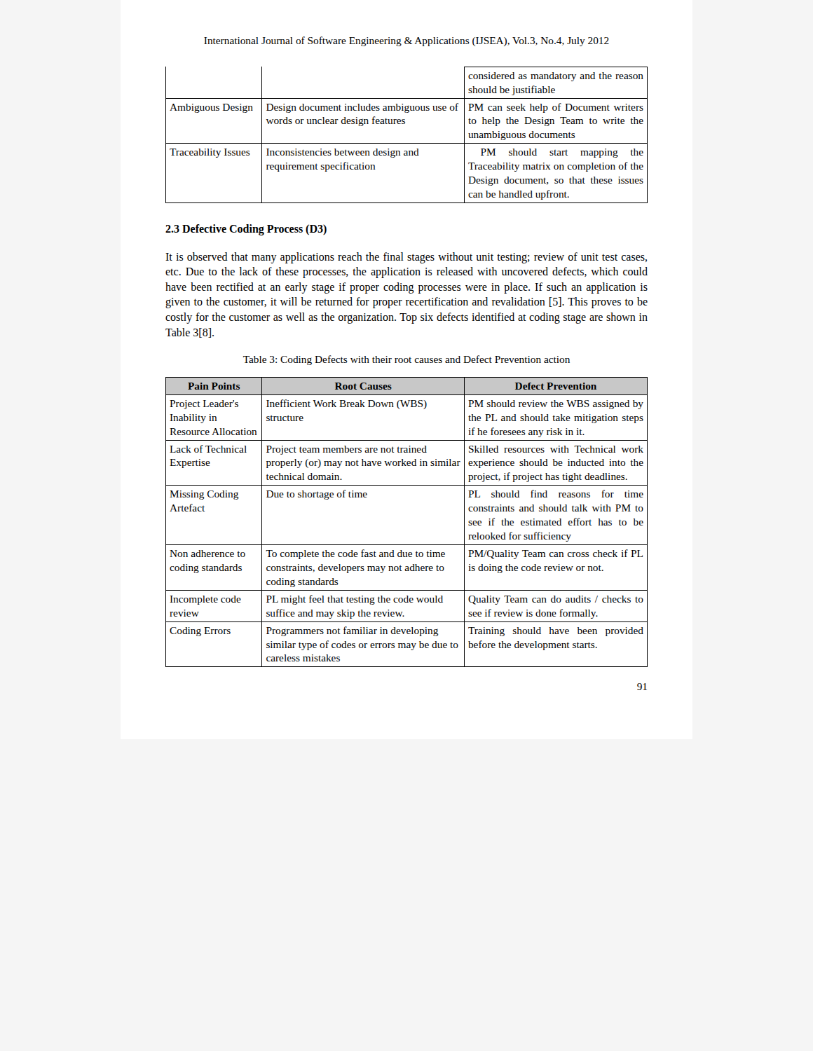International Journal of Software Engineering & Applications (IJSEA), Vol.3, No.4, July 2012
| | | considered as mandatory and the reason should be justifiable |
| Ambiguous Design | Design document includes ambiguous use of words or unclear design features | PM can seek help of Document writers to help the Design Team to write the unambiguous documents |
| Traceability Issues | Inconsistencies between design and requirement specification | PM should start mapping the Traceability matrix on completion of the Design document, so that these issues can be handled upfront. |
2.3 Defective Coding Process (D3)
It is observed that many applications reach the final stages without unit testing; review of unit test cases, etc. Due to the lack of these processes, the application is released with uncovered defects, which could have been rectified at an early stage if proper coding processes were in place. If such an application is given to the customer, it will be returned for proper recertification and revalidation [5]. This proves to be costly for the customer as well as the organization. Top six defects identified at coding stage are shown in Table 3[8].
Table 3: Coding Defects with their root causes and Defect Prevention action
| Pain Points | Root Causes | Defect Prevention |
| --- | --- | --- |
| Project Leader's Inability in Resource Allocation | Inefficient Work Break Down (WBS) structure | PM should review the WBS assigned by the PL and should take mitigation steps if he foresees any risk in it. |
| Lack of Technical Expertise | Project team members are not trained properly (or) may not have worked in similar technical domain. | Skilled resources with Technical work experience should be inducted into the project, if project has tight deadlines. |
| Missing Coding Artefact | Due to shortage of time | PL should find reasons for time constraints and should talk with PM to see if the estimated effort has to be relooked for sufficiency |
| Non adherence to coding standards | To complete the code fast and due to time constraints, developers may not adhere to coding standards | PM/Quality Team can cross check if PL is doing the code review or not. |
| Incomplete code review | PL might feel that testing the code would suffice and may skip the review. | Quality Team can do audits / checks to see if review is done formally. |
| Coding Errors | Programmers not familiar in developing similar type of codes or errors may be due to careless mistakes | Training should have been provided before the development starts. |
91